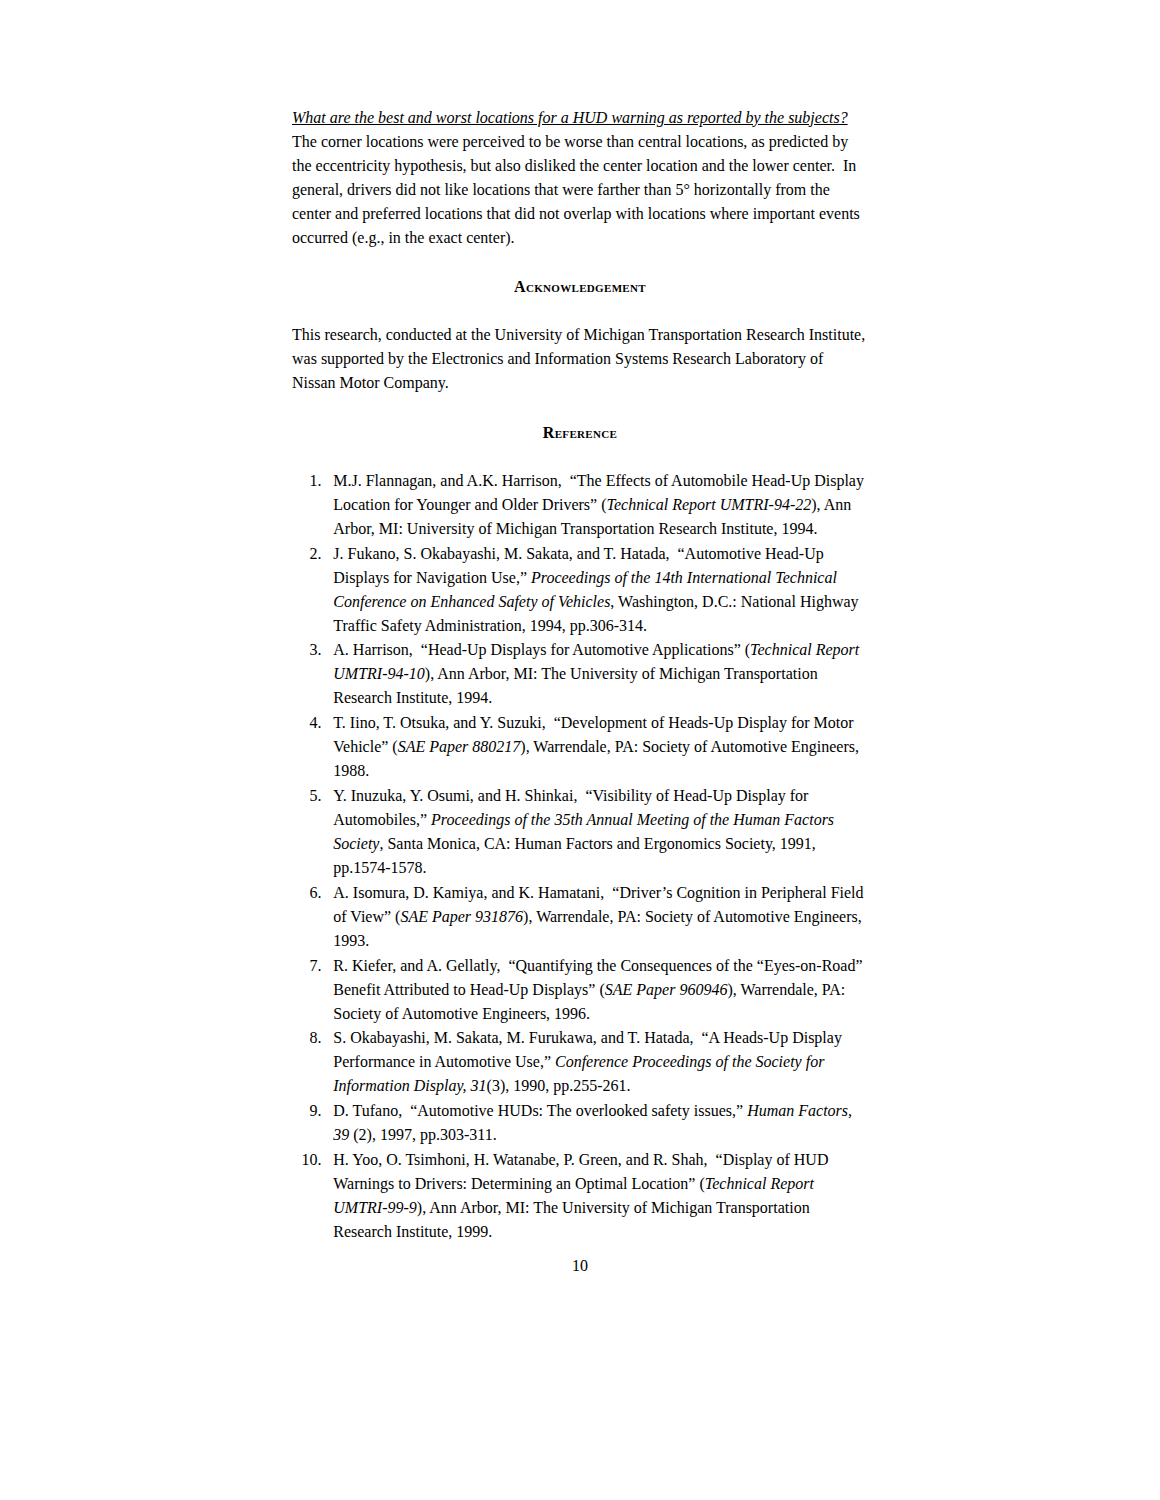What are the best and worst locations for a HUD warning as reported by the subjects?
The corner locations were perceived to be worse than central locations, as predicted by the eccentricity hypothesis, but also disliked the center location and the lower center. In general, drivers did not like locations that were farther than 5° horizontally from the center and preferred locations that did not overlap with locations where important events occurred (e.g., in the exact center).
Acknowledgement
This research, conducted at the University of Michigan Transportation Research Institute, was supported by the Electronics and Information Systems Research Laboratory of Nissan Motor Company.
Reference
M.J. Flannagan, and A.K. Harrison, “The Effects of Automobile Head-Up Display Location for Younger and Older Drivers” (Technical Report UMTRI-94-22), Ann Arbor, MI: University of Michigan Transportation Research Institute, 1994.
J. Fukano, S. Okabayashi, M. Sakata, and T. Hatada, “Automotive Head-Up Displays for Navigation Use,” Proceedings of the 14th International Technical Conference on Enhanced Safety of Vehicles, Washington, D.C.: National Highway Traffic Safety Administration, 1994, pp.306-314.
A. Harrison, “Head-Up Displays for Automotive Applications” (Technical Report UMTRI-94-10), Ann Arbor, MI: The University of Michigan Transportation Research Institute, 1994.
T. Iino, T. Otsuka, and Y. Suzuki, “Development of Heads-Up Display for Motor Vehicle” (SAE Paper 880217), Warrendale, PA: Society of Automotive Engineers, 1988.
Y. Inuzuka, Y. Osumi, and H. Shinkai, “Visibility of Head-Up Display for Automobiles,” Proceedings of the 35th Annual Meeting of the Human Factors Society, Santa Monica, CA: Human Factors and Ergonomics Society, 1991, pp.1574-1578.
A. Isomura, D. Kamiya, and K. Hamatani, “Driver’s Cognition in Peripheral Field of View” (SAE Paper 931876), Warrendale, PA: Society of Automotive Engineers, 1993.
R. Kiefer, and A. Gellatly, “Quantifying the Consequences of the “Eyes-on-Road” Benefit Attributed to Head-Up Displays” (SAE Paper 960946), Warrendale, PA: Society of Automotive Engineers, 1996.
S. Okabayashi, M. Sakata, M. Furukawa, and T. Hatada, “A Heads-Up Display Performance in Automotive Use,” Conference Proceedings of the Society for Information Display, 31(3), 1990, pp.255-261.
D. Tufano, “Automotive HUDs: The overlooked safety issues,” Human Factors, 39 (2), 1997, pp.303-311.
H. Yoo, O. Tsimhoni, H. Watanabe, P. Green, and R. Shah, “Display of HUD Warnings to Drivers: Determining an Optimal Location” (Technical Report UMTRI-99-9), Ann Arbor, MI: The University of Michigan Transportation Research Institute, 1999.
10